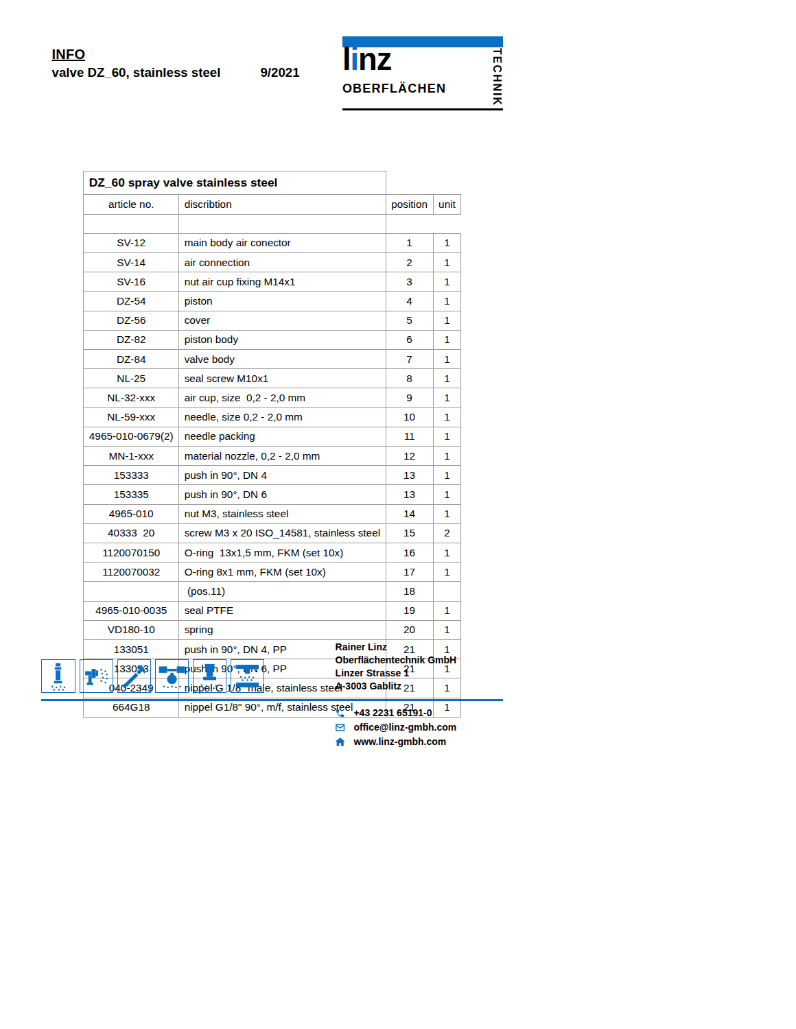INFO
valve DZ_60, stainless steel 9/2021
linz
OBERFLÄCHEN
TECHNIK
| DZ_60 spray valve stainless steel | | |
| article no. | discribtion | position | unit |
| SV-12 | main body air conector | 1 | 1 |
| SV-14 | air connection | 2 | 1 |
| SV-16 | nut air cup fixing M14x1 | 3 | 1 |
| DZ-54 | piston | 4 | 1 |
| DZ-56 | cover | 5 | 1 |
| DZ-82 | piston body | 6 | 1 |
| DZ-84 | valve body | 7 | 1 |
| NL-25 | seal screw M10x1 | 8 | 1 |
| NL-32-xxx | air cup, size 0,2 - 2,0 mm | 9 | 1 |
| NL-59-xxx | needle, size 0,2 - 2,0 mm | 10 | 1 |
| 4965-010-0679(2) | needle packing | 11 | 1 |
| MN-1-xxx | material nozzle, 0,2 - 2,0 mm | 12 | 1 |
| 153333 | push in 90°, DN 4 | 13 | 1 |
| 153335 | push in 90°, DN 6 | 13 | 1 |
| 4965-010 | nut M3, stainless steel | 14 | 1 |
| 40333 20 | screw M3 x 20 ISO_14581, stainless steel | 15 | 2 |
| 1120070150 | O-ring 13x1,5 mm, FKM (set 10x) | 16 | 1 |
| 1120070032 | O-ring 8x1 mm, FKM (set 10x) | 17 | 1 |
| | (pos.11) | 18 | |
| 4965-010-0035 | seal PTFE | 19 | 1 |
| VD180-10 | spring | 20 | 1 |
| 133051 | push in 90°, DN 4, PP | 21 | 1 |
| 133053 | push in 90°, DN 6, PP | 21 | 1 |
| 040-2349 | nippel G 1/8" male, stainless steel | 21 | 1 |
| 664G18 | nippel G1/8" 90°, m/f, stainless steel | 21 | 1 |
Rainer Linz
Oberflächentechnik GmbH
Linzer Strasse 1
A-3003 Gablitz
+43 2231 65191-0
office@linz-gmbh.com
www.linz-gmbh.com